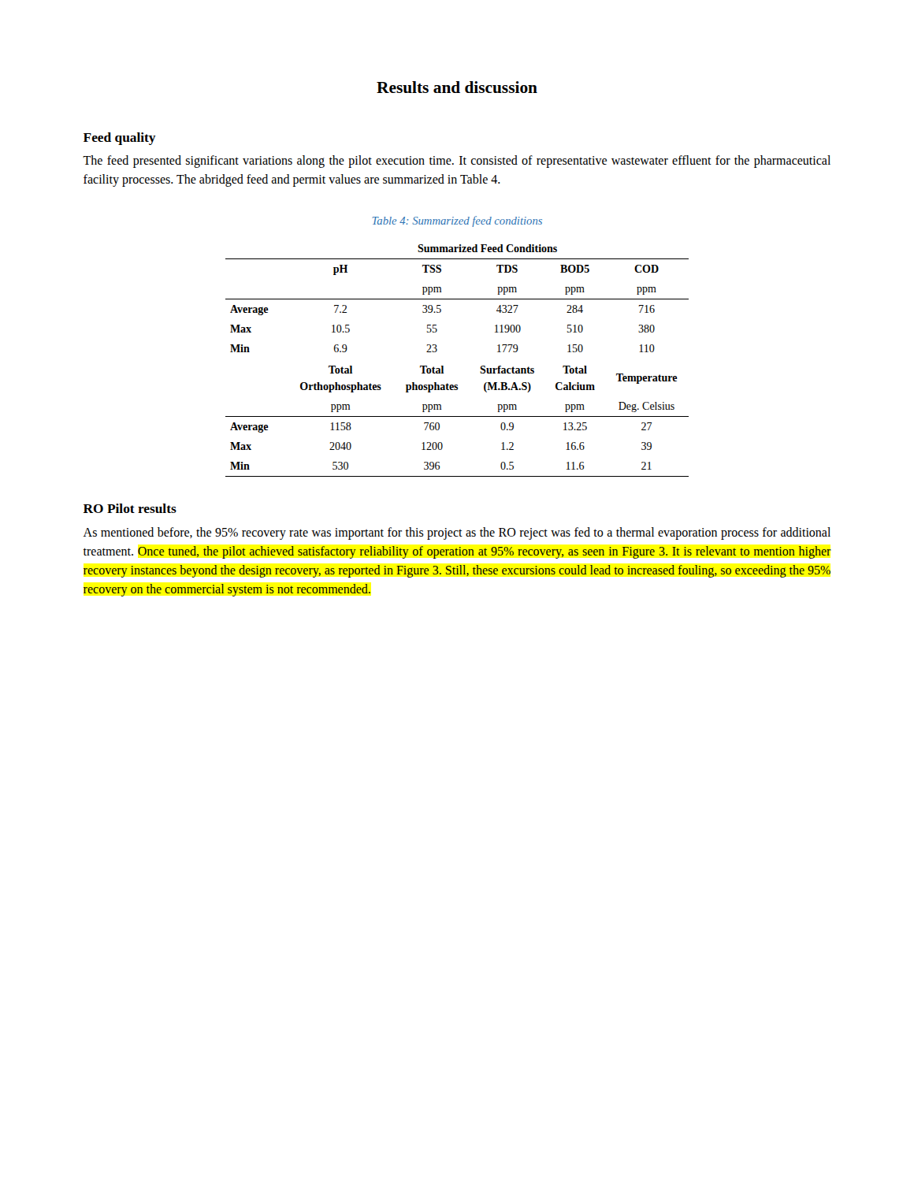Results and discussion
Feed quality
The feed presented significant variations along the pilot execution time. It consisted of representative wastewater effluent for the pharmaceutical facility processes. The abridged feed and permit values are summarized in Table 4.
Table 4: Summarized feed conditions
| | Summarized Feed Conditions |
| --- | --- |
| | pH | TSS | TDS | BOD5 | COD |
| | | ppm | ppm | ppm | ppm |
| Average | 7.2 | 39.5 | 4327 | 284 | 716 |
| Max | 10.5 | 55 | 11900 | 510 | 380 |
| Min | 6.9 | 23 | 1779 | 150 | 110 |
| | Total Orthophosphates | Total phosphates | Surfactants (M.B.A.S) | Total Calcium | Temperature |
| | ppm | ppm | ppm | ppm | Deg. Celsius |
| Average | 1158 | 760 | 0.9 | 13.25 | 27 |
| Max | 2040 | 1200 | 1.2 | 16.6 | 39 |
| Min | 530 | 396 | 0.5 | 11.6 | 21 |
RO Pilot results
As mentioned before, the 95% recovery rate was important for this project as the RO reject was fed to a thermal evaporation process for additional treatment. Once tuned, the pilot achieved satisfactory reliability of operation at 95% recovery, as seen in Figure 3. It is relevant to mention higher recovery instances beyond the design recovery, as reported in Figure 3. Still, these excursions could lead to increased fouling, so exceeding the 95% recovery on the commercial system is not recommended.